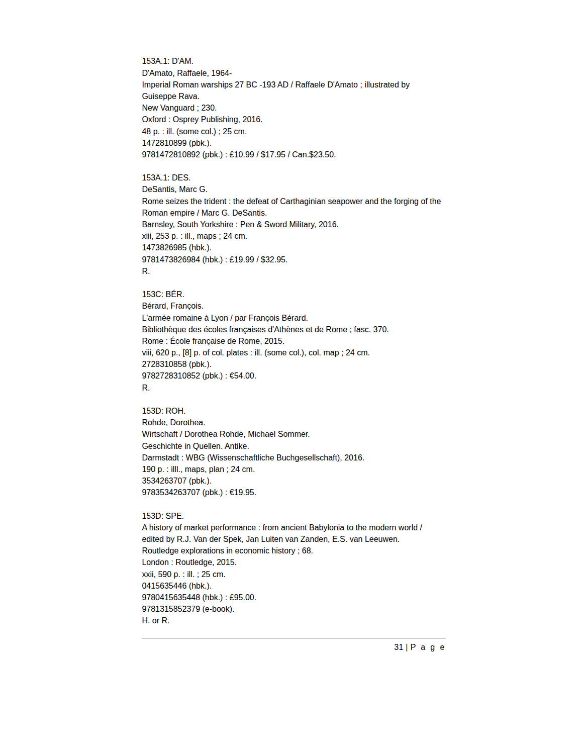153A.1: D'AM.
D'Amato, Raffaele, 1964-
Imperial Roman warships 27 BC -193 AD / Raffaele D'Amato ; illustrated by Guiseppe Rava.
New Vanguard ; 230.
Oxford : Osprey Publishing, 2016.
48 p. : ill. (some col.) ; 25 cm.
1472810899 (pbk.).
9781472810892 (pbk.) : £10.99 / $17.95 / Can.$23.50.
153A.1: DES.
DeSantis, Marc G.
Rome seizes the trident : the defeat of Carthaginian seapower and the forging of the Roman empire / Marc G. DeSantis.
Barnsley, South Yorkshire : Pen & Sword Military, 2016.
xiii, 253 p. : ill., maps ; 24 cm.
1473826985 (hbk.).
9781473826984 (hbk.) : £19.99 / $32.95.
R.
153C: BÉR.
Bérard, François.
L'armée romaine à Lyon / par François Bérard.
Bibliothèque des écoles françaises d'Athènes et de Rome ; fasc. 370.
Rome : École française de Rome, 2015.
viii, 620 p., [8] p. of col. plates : ill. (some col.), col. map ; 24 cm.
2728310858 (pbk.).
9782728310852 (pbk.) : €54.00.
R.
153D: ROH.
Rohde, Dorothea.
Wirtschaft / Dorothea Rohde, Michael Sommer.
Geschichte in Quellen. Antike.
Darmstadt : WBG (Wissenschaftliche Buchgesellschaft), 2016.
190 p. : illl., maps, plan ; 24 cm.
3534263707 (pbk.).
9783534263707 (pbk.) : €19.95.
153D: SPE.
A history of market performance : from ancient Babylonia to the modern world / edited by R.J. Van der Spek, Jan Luiten van Zanden, E.S. van Leeuwen.
Routledge explorations in economic history ; 68.
London : Routledge, 2015.
xxii, 590 p. : ill. ; 25 cm.
0415635446 (hbk.).
9780415635448 (hbk.) : £95.00.
9781315852379 (e-book).
H. or R.
31 | P a g e